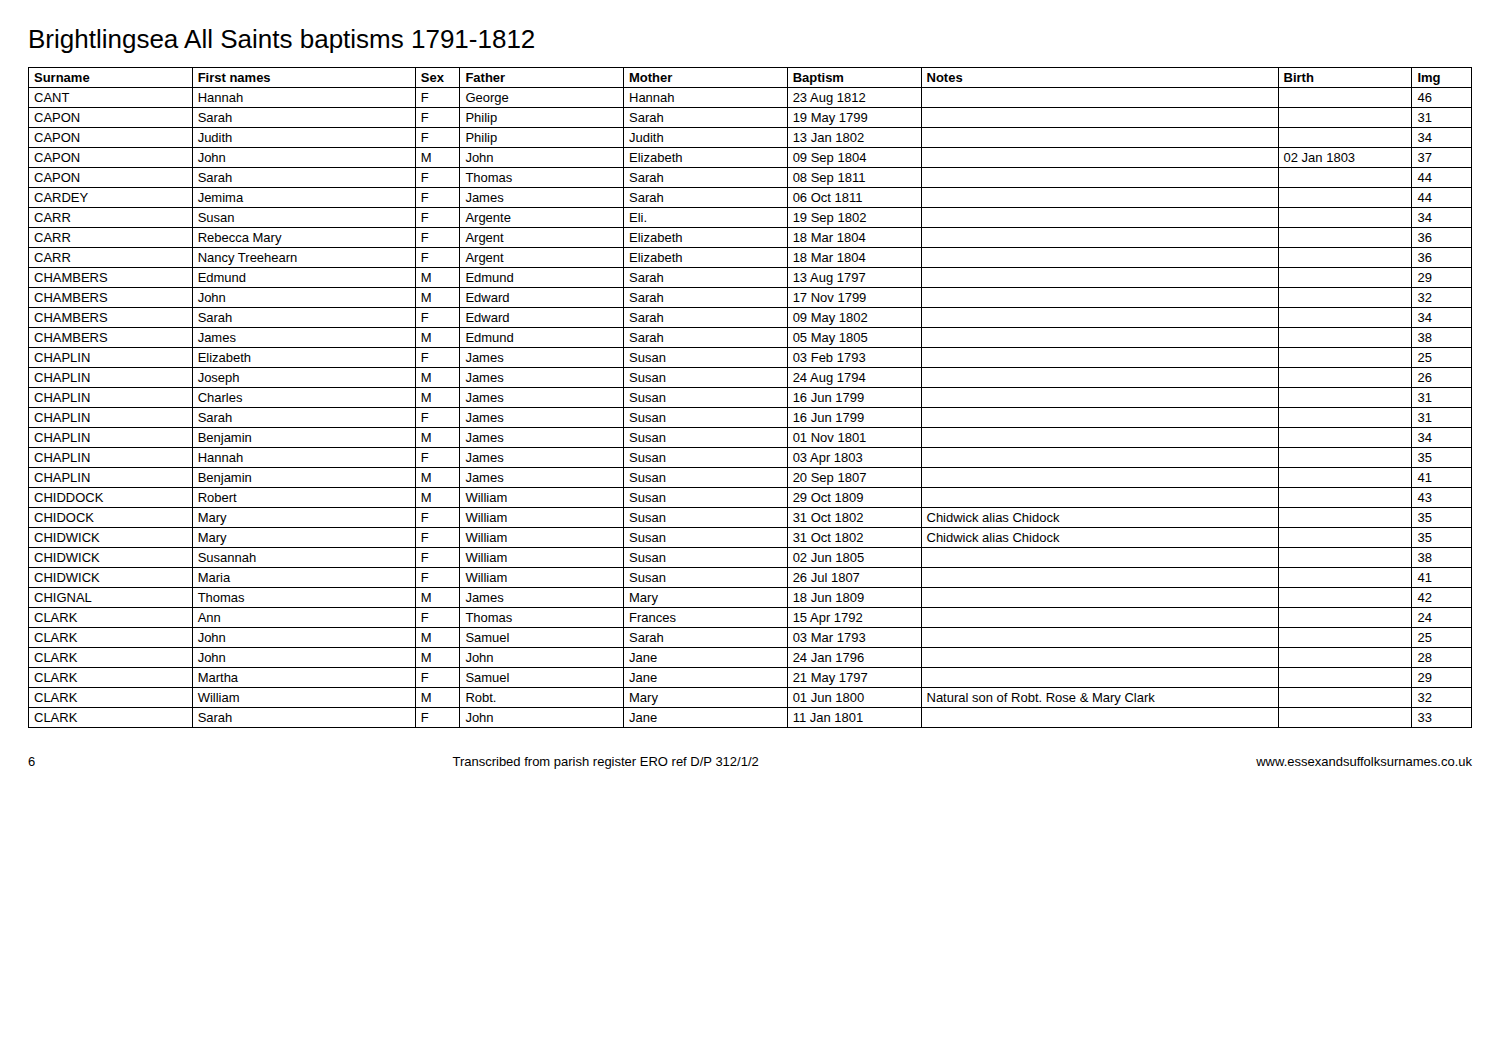Brightlingsea All Saints baptisms 1791-1812
| Surname | First names | Sex | Father | Mother | Baptism | Notes | Birth | Img |
| --- | --- | --- | --- | --- | --- | --- | --- | --- |
| CANT | Hannah | F | George | Hannah | 23 Aug 1812 | | | 46 |
| CAPON | Sarah | F | Philip | Sarah | 19 May 1799 | | | 31 |
| CAPON | Judith | F | Philip | Judith | 13 Jan 1802 | | | 34 |
| CAPON | John | M | John | Elizabeth | 09 Sep 1804 | | 02 Jan 1803 | 37 |
| CAPON | Sarah | F | Thomas | Sarah | 08 Sep 1811 | | | 44 |
| CARDEY | Jemima | F | James | Sarah | 06 Oct 1811 | | | 44 |
| CARR | Susan | F | Argente | Eli. | 19 Sep 1802 | | | 34 |
| CARR | Rebecca Mary | F | Argent | Elizabeth | 18 Mar 1804 | | | 36 |
| CARR | Nancy Treehearn | F | Argent | Elizabeth | 18 Mar 1804 | | | 36 |
| CHAMBERS | Edmund | M | Edmund | Sarah | 13 Aug 1797 | | | 29 |
| CHAMBERS | John | M | Edward | Sarah | 17 Nov 1799 | | | 32 |
| CHAMBERS | Sarah | F | Edward | Sarah | 09 May 1802 | | | 34 |
| CHAMBERS | James | M | Edmund | Sarah | 05 May 1805 | | | 38 |
| CHAPLIN | Elizabeth | F | James | Susan | 03 Feb 1793 | | | 25 |
| CHAPLIN | Joseph | M | James | Susan | 24 Aug 1794 | | | 26 |
| CHAPLIN | Charles | M | James | Susan | 16 Jun 1799 | | | 31 |
| CHAPLIN | Sarah | F | James | Susan | 16 Jun 1799 | | | 31 |
| CHAPLIN | Benjamin | M | James | Susan | 01 Nov 1801 | | | 34 |
| CHAPLIN | Hannah | F | James | Susan | 03 Apr 1803 | | | 35 |
| CHAPLIN | Benjamin | M | James | Susan | 20 Sep 1807 | | | 41 |
| CHIDDOCK | Robert | M | William | Susan | 29 Oct 1809 | | | 43 |
| CHIDOCK | Mary | F | William | Susan | 31 Oct 1802 | Chidwick alias Chidock | | 35 |
| CHIDWICK | Mary | F | William | Susan | 31 Oct 1802 | Chidwick alias Chidock | | 35 |
| CHIDWICK | Susannah | F | William | Susan | 02 Jun 1805 | | | 38 |
| CHIDWICK | Maria | F | William | Susan | 26 Jul 1807 | | | 41 |
| CHIGNAL | Thomas | M | James | Mary | 18 Jun 1809 | | | 42 |
| CLARK | Ann | F | Thomas | Frances | 15 Apr 1792 | | | 24 |
| CLARK | John | M | Samuel | Sarah | 03 Mar 1793 | | | 25 |
| CLARK | John | M | John | Jane | 24 Jan 1796 | | | 28 |
| CLARK | Martha | F | Samuel | Jane | 21 May 1797 | | | 29 |
| CLARK | William | M | Robt. | Mary | 01 Jun 1800 | Natural son of Robt. Rose & Mary Clark | | 32 |
| CLARK | Sarah | F | John | Jane | 11 Jan 1801 | | | 33 |
6
Transcribed from parish register ERO ref D/P 312/1/2
www.essexandsuffolksurnames.co.uk